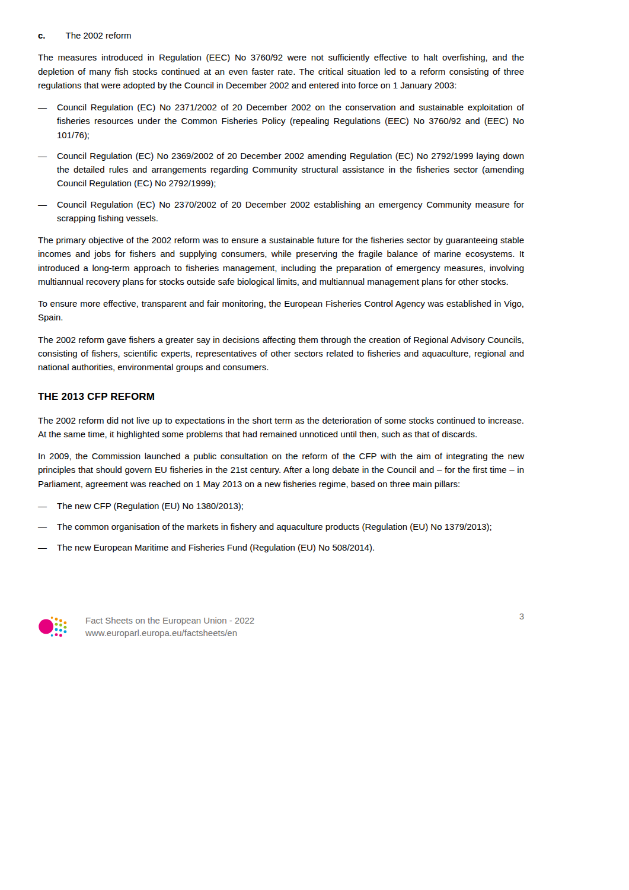c. The 2002 reform
The measures introduced in Regulation (EEC) No 3760/92 were not sufficiently effective to halt overfishing, and the depletion of many fish stocks continued at an even faster rate. The critical situation led to a reform consisting of three regulations that were adopted by the Council in December 2002 and entered into force on 1 January 2003:
—Council Regulation (EC) No 2371/2002 of 20 December 2002 on the conservation and sustainable exploitation of fisheries resources under the Common Fisheries Policy (repealing Regulations (EEC) No 3760/92 and (EEC) No 101/76);
—Council Regulation (EC) No 2369/2002 of 20 December 2002 amending Regulation (EC) No 2792/1999 laying down the detailed rules and arrangements regarding Community structural assistance in the fisheries sector (amending Council Regulation (EC) No 2792/1999);
—Council Regulation (EC) No 2370/2002 of 20 December 2002 establishing an emergency Community measure for scrapping fishing vessels.
The primary objective of the 2002 reform was to ensure a sustainable future for the fisheries sector by guaranteeing stable incomes and jobs for fishers and supplying consumers, while preserving the fragile balance of marine ecosystems. It introduced a long-term approach to fisheries management, including the preparation of emergency measures, involving multiannual recovery plans for stocks outside safe biological limits, and multiannual management plans for other stocks.
To ensure more effective, transparent and fair monitoring, the European Fisheries Control Agency was established in Vigo, Spain.
The 2002 reform gave fishers a greater say in decisions affecting them through the creation of Regional Advisory Councils, consisting of fishers, scientific experts, representatives of other sectors related to fisheries and aquaculture, regional and national authorities, environmental groups and consumers.
THE 2013 CFP REFORM
The 2002 reform did not live up to expectations in the short term as the deterioration of some stocks continued to increase. At the same time, it highlighted some problems that had remained unnoticed until then, such as that of discards.
In 2009, the Commission launched a public consultation on the reform of the CFP with the aim of integrating the new principles that should govern EU fisheries in the 21st century. After a long debate in the Council and – for the first time – in Parliament, agreement was reached on 1 May 2013 on a new fisheries regime, based on three main pillars:
—The new CFP (Regulation (EU) No 1380/2013);
—The common organisation of the markets in fishery and aquaculture products (Regulation (EU) No 1379/2013);
—The new European Maritime and Fisheries Fund (Regulation (EU) No 508/2014).
Fact Sheets on the European Union - 2022
www.europarl.europa.eu/factsheets/en
3